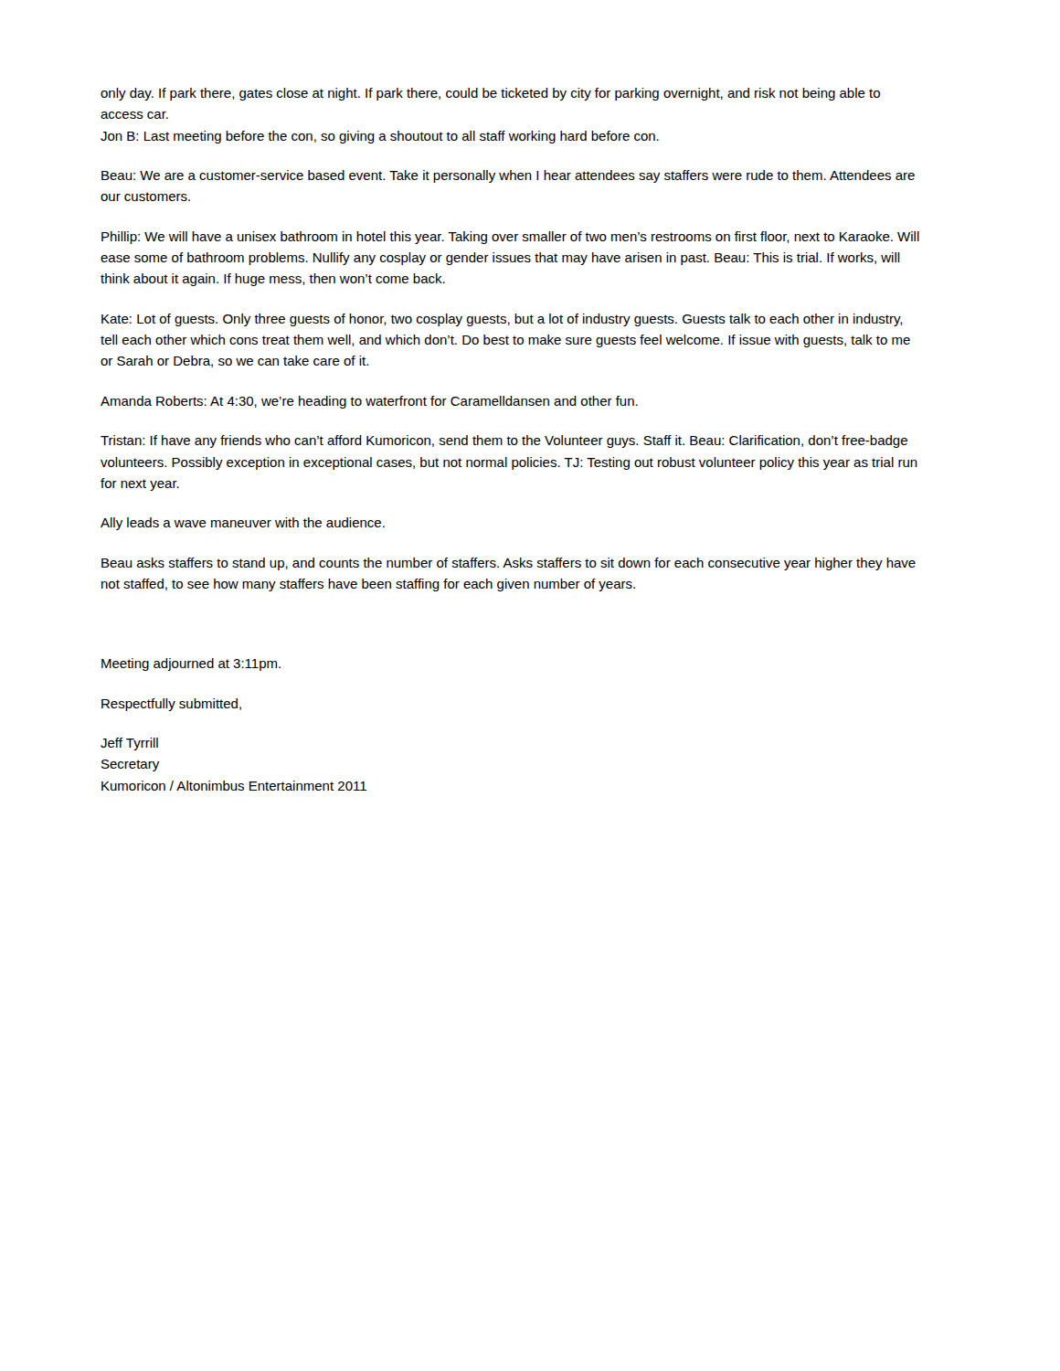only day. If park there, gates close at night. If park there, could be ticketed by city for parking overnight, and risk not being able to access car.
Jon B: Last meeting before the con, so giving a shoutout to all staff working hard before con.
Beau: We are a customer-service based event. Take it personally when I hear attendees say staffers were rude to them. Attendees are our customers.
Phillip: We will have a unisex bathroom in hotel this year. Taking over smaller of two men’s restrooms on first floor, next to Karaoke. Will ease some of bathroom problems. Nullify any cosplay or gender issues that may have arisen in past. Beau: This is trial. If works, will think about it again. If huge mess, then won’t come back.
Kate: Lot of guests. Only three guests of honor, two cosplay guests, but a lot of industry guests. Guests talk to each other in industry, tell each other which cons treat them well, and which don’t. Do best to make sure guests feel welcome. If issue with guests, talk to me or Sarah or Debra, so we can take care of it.
Amanda Roberts: At 4:30, we’re heading to waterfront for Caramelldansen and other fun.
Tristan: If have any friends who can’t afford Kumoricon, send them to the Volunteer guys. Staff it. Beau: Clarification, don’t free-badge volunteers. Possibly exception in exceptional cases, but not normal policies. TJ: Testing out robust volunteer policy this year as trial run for next year.
Ally leads a wave maneuver with the audience.
Beau asks staffers to stand up, and counts the number of staffers. Asks staffers to sit down for each consecutive year higher they have not staffed, to see how many staffers have been staffing for each given number of years.
Meeting adjourned at 3:11pm.
Respectfully submitted,
Jeff Tyrrill
Secretary
Kumoricon / Altonimbus Entertainment 2011